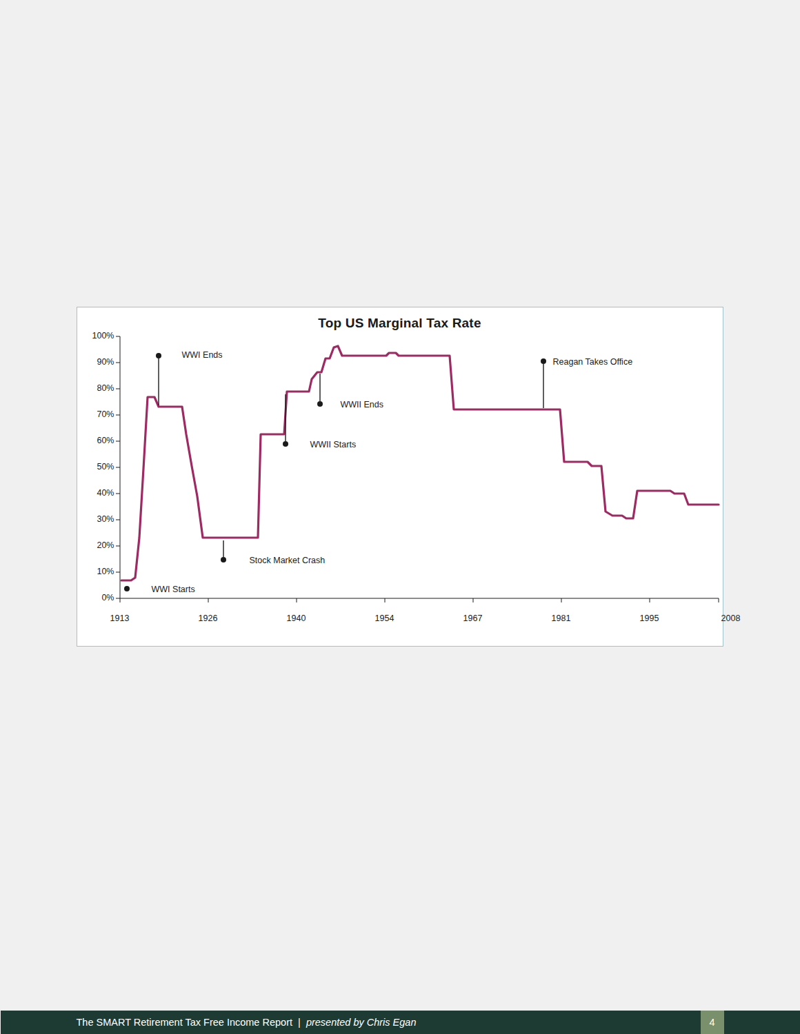Top US Marginal Tax Rate
100%
90%
80%
70%
60%
50%
40%
30%
20%
10%
0%
1913
1926
1940
1954
1967
1981
1995
2008
WWI Ends
Reagan Takes Office
WWII Ends
WWII Starts
Stock Market Crash
WWI Starts
The SMART Retirement Tax Free Income Report | presented by Chris Egan
4